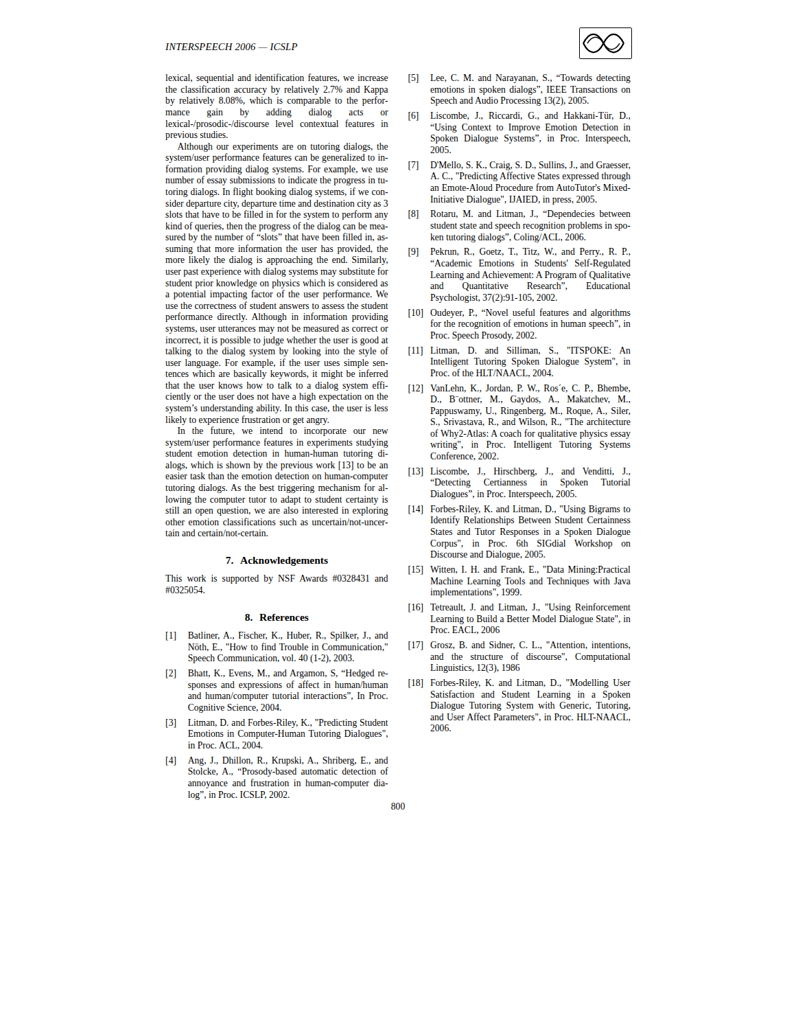INTERSPEECH 2006 — ICSLP
lexical, sequential and identification features, we increase the classification accuracy by relatively 2.7% and Kappa by relatively 8.08%, which is comparable to the performance gain by adding dialog acts or lexical-/prosodic-/discourse level contextual features in previous studies.
Although our experiments are on tutoring dialogs, the system/user performance features can be generalized to information providing dialog systems. For example, we use number of essay submissions to indicate the progress in tutoring dialogs. In flight booking dialog systems, if we consider departure city, departure time and destination city as 3 slots that have to be filled in for the system to perform any kind of queries, then the progress of the dialog can be measured by the number of “slots” that have been filled in, assuming that more information the user has provided, the more likely the dialog is approaching the end. Similarly, user past experience with dialog systems may substitute for student prior knowledge on physics which is considered as a potential impacting factor of the user performance. We use the correctness of student answers to assess the student performance directly. Although in information providing systems, user utterances may not be measured as correct or incorrect, it is possible to judge whether the user is good at talking to the dialog system by looking into the style of user language. For example, if the user uses simple sentences which are basically keywords, it might be inferred that the user knows how to talk to a dialog system efficiently or the user does not have a high expectation on the system’s understanding ability. In this case, the user is less likely to experience frustration or get angry.
In the future, we intend to incorporate our new system/user performance features in experiments studying student emotion detection in human-human tutoring dialogs, which is shown by the previous work [13] to be an easier task than the emotion detection on human-computer tutoring dialogs. As the best triggering mechanism for allowing the computer tutor to adapt to student certainty is still an open question, we are also interested in exploring other emotion classifications such as uncertain/not-uncertain and certain/not-certain.
7. Acknowledgements
This work is supported by NSF Awards #0328431 and #0325054.
8. References
Batliner, A., Fischer, K., Huber, R., Spilker, J., and Nöth, E., "How to find Trouble in Communication," Speech Communication, vol. 40 (1-2), 2003.
Bhatt, K., Evens, M., and Argamon, S, “Hedged responses and expressions of affect in human/human and human/computer tutorial interactions”, In Proc. Cognitive Science, 2004.
Litman, D. and Forbes-Riley, K., "Predicting Student Emotions in Computer-Human Tutoring Dialogues", in Proc. ACL, 2004.
Ang, J., Dhillon, R., Krupski, A., Shriberg, E., and Stolcke, A., “Prosody-based automatic detection of annoyance and frustration in human-computer dialog”, in Proc. ICSLP, 2002.
Lee, C. M. and Narayanan, S., “Towards detecting emotions in spoken dialogs”, IEEE Transactions on Speech and Audio Processing 13(2), 2005.
Liscombe, J., Riccardi, G., and Hakkani-Tür, D., “Using Context to Improve Emotion Detection in Spoken Dialogue Systems”, in Proc. Interspeech, 2005.
D'Mello, S. K., Craig, S. D., Sullins, J., and Graesser, A. C., "Predicting Affective States expressed through an Emote-Aloud Procedure from AutoTutor's Mixed-Initiative Dialogue", IJAIED, in press, 2005.
Rotaru, M. and Litman, J., “Dependecies between student state and speech recognition problems in spoken tutoring dialogs”, Coling/ACL, 2006.
Pekrun, R., Goetz, T., Titz, W., and Perry., R. P., “Academic Emotions in Students' Self-Regulated Learning and Achievement: A Program of Qualitative and Quantitative Research”, Educational Psychologist, 37(2):91-105, 2002.
Oudeyer, P., “Novel useful features and algorithms for the recognition of emotions in human speech”, in Proc. Speech Prosody, 2002.
Litman, D. and Silliman, S., "ITSPOKE: An Intelligent Tutoring Spoken Dialogue System", in Proc. of the HLT/NAACL, 2004.
VanLehn, K., Jordan, P. W., Ros´e, C. P., Bhembe, D., B¨ottner, M., Gaydos, A., Makatchev, M., Pappuswamy, U., Ringenberg, M., Roque, A., Siler, S., Srivastava, R., and Wilson, R., "The architecture of Why2-Atlas: A coach for qualitative physics essay writing", in Proc. Intelligent Tutoring Systems Conference, 2002.
Liscombe, J., Hirschberg, J., and Venditti, J., “Detecting Certianness in Spoken Tutorial Dialogues”, in Proc. Interspeech, 2005.
Forbes-Riley, K. and Litman, D., "Using Bigrams to Identify Relationships Between Student Certainness States and Tutor Responses in a Spoken Dialogue Corpus", in Proc. 6th SIGdial Workshop on Discourse and Dialogue, 2005.
Witten, I. H. and Frank, E., "Data Mining:Practical Machine Learning Tools and Techniques with Java implementations", 1999.
Tetreault, J. and Litman, J., "Using Reinforcement Learning to Build a Better Model Dialogue State", in Proc. EACL, 2006
Grosz, B. and Sidner, C. L., "Attention, intentions, and the structure of discourse", Computational Linguistics, 12(3), 1986
Forbes-Riley, K. and Litman, D., "Modelling User Satisfaction and Student Learning in a Spoken Dialogue Tutoring System with Generic, Tutoring, and User Affect Parameters", in Proc. HLT-NAACL, 2006.
800